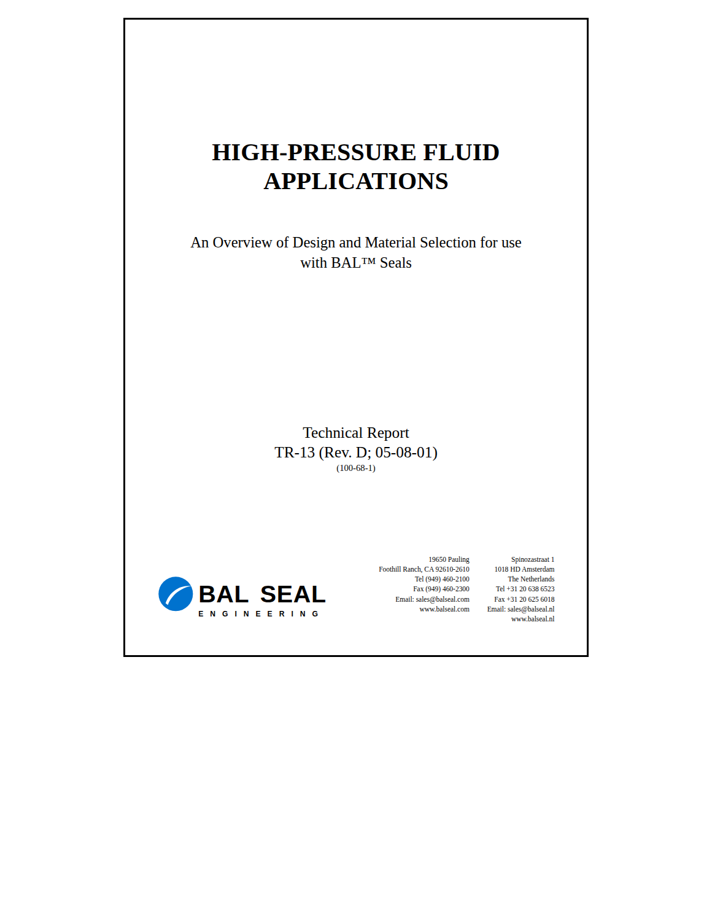HIGH-PRESSURE FLUID
APPLICATIONS
An Overview of Design and Material Selection for use
with BAL™ Seals
Technical Report
TR-13 (Rev. D; 05-08-01)
(100-68-1)
BAL SEAL E N G I N E E R I N G
19650 Pauling
Foothill Ranch, CA 92610-2610
Tel (949) 460-2100
Fax (949) 460-2300
Email: sales@balseal.com
www.balseal.com
Spinozastraat 1
1018 HD Amsterdam
The Netherlands
Tel +31 20 638 6523
Fax +31 20 625 6018
Email: sales@balseal.nl
www.balseal.nl